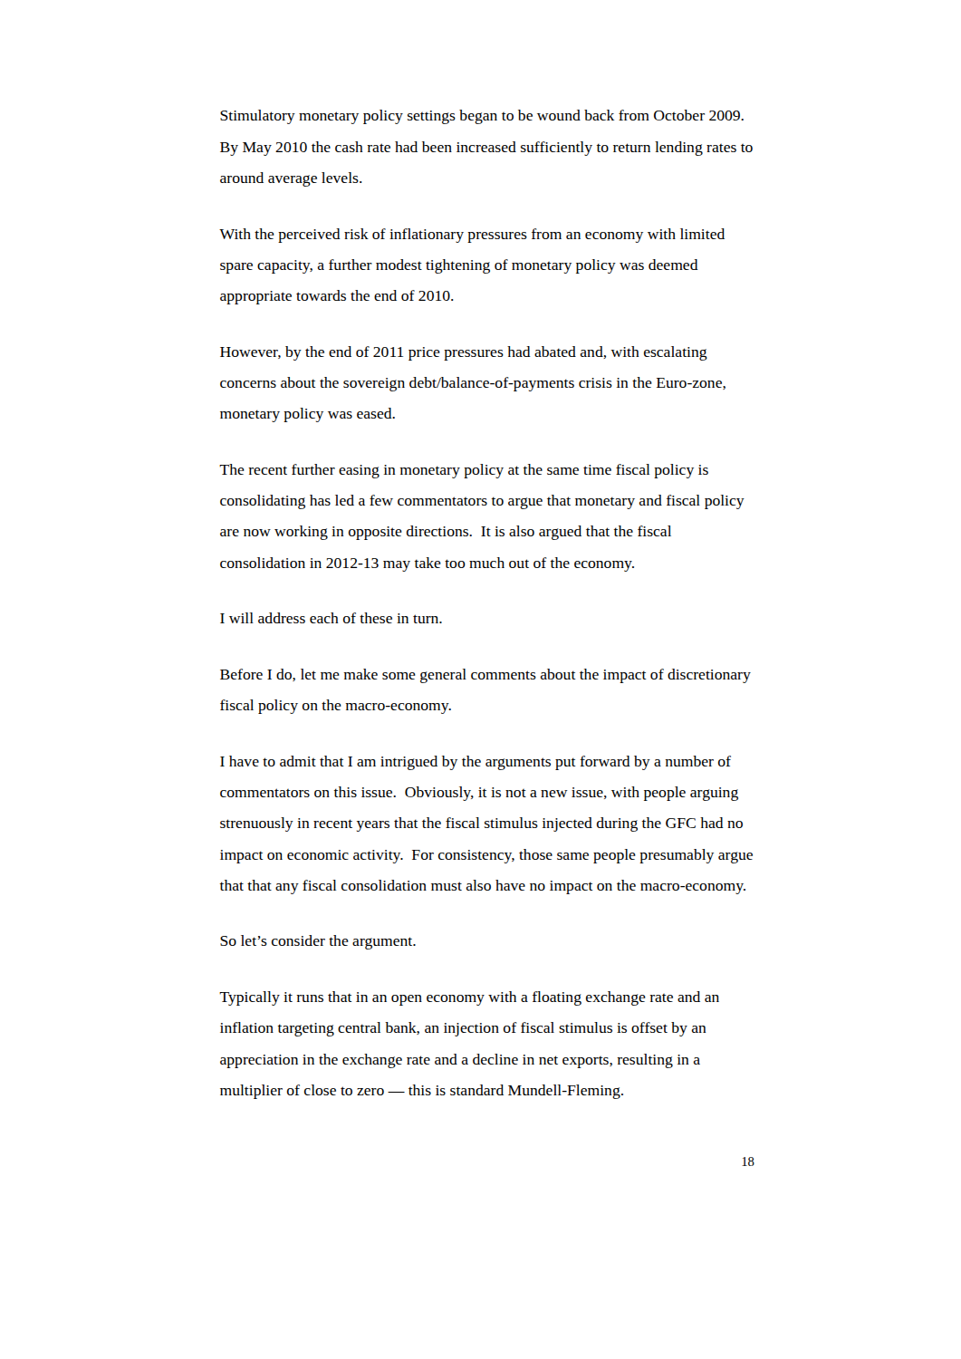Stimulatory monetary policy settings began to be wound back from October 2009. By May 2010 the cash rate had been increased sufficiently to return lending rates to around average levels.
With the perceived risk of inflationary pressures from an economy with limited spare capacity, a further modest tightening of monetary policy was deemed appropriate towards the end of 2010.
However, by the end of 2011 price pressures had abated and, with escalating concerns about the sovereign debt/balance-of-payments crisis in the Euro-zone, monetary policy was eased.
The recent further easing in monetary policy at the same time fiscal policy is consolidating has led a few commentators to argue that monetary and fiscal policy are now working in opposite directions. It is also argued that the fiscal consolidation in 2012-13 may take too much out of the economy.
I will address each of these in turn.
Before I do, let me make some general comments about the impact of discretionary fiscal policy on the macro-economy.
I have to admit that I am intrigued by the arguments put forward by a number of commentators on this issue. Obviously, it is not a new issue, with people arguing strenuously in recent years that the fiscal stimulus injected during the GFC had no impact on economic activity. For consistency, those same people presumably argue that that any fiscal consolidation must also have no impact on the macro-economy.
So let’s consider the argument.
Typically it runs that in an open economy with a floating exchange rate and an inflation targeting central bank, an injection of fiscal stimulus is offset by an appreciation in the exchange rate and a decline in net exports, resulting in a multiplier of close to zero — this is standard Mundell-Fleming.
18